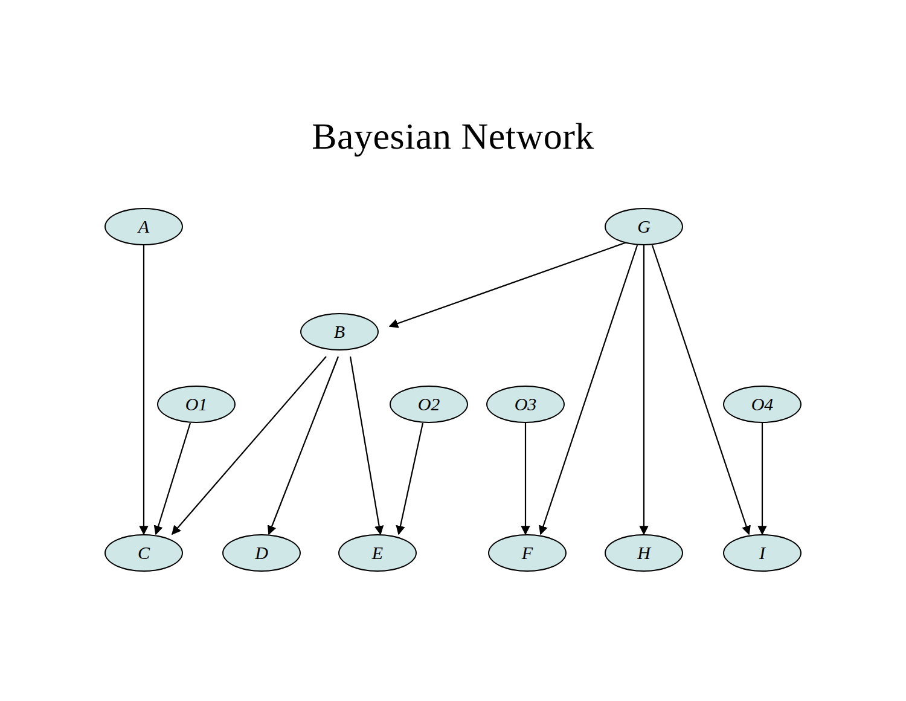Bayesian Network
A
G
B
O1
O2
O3
O4
C
D
E
F
H
I